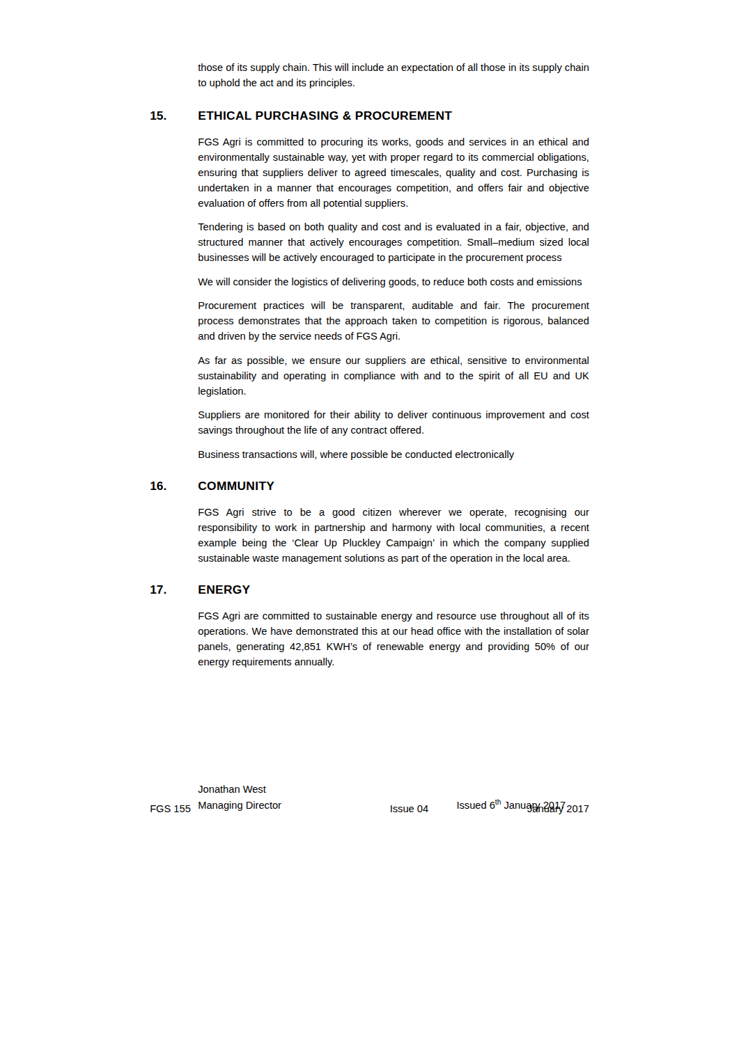those of its supply chain. This will include an expectation of all those in its supply chain to uphold the act and its principles.
15. ETHICAL PURCHASING & PROCUREMENT
FGS Agri is committed to procuring its works, goods and services in an ethical and environmentally sustainable way, yet with proper regard to its commercial obligations, ensuring that suppliers deliver to agreed timescales, quality and cost. Purchasing is undertaken in a manner that encourages competition, and offers fair and objective evaluation of offers from all potential suppliers.
Tendering is based on both quality and cost and is evaluated in a fair, objective, and structured manner that actively encourages competition. Small–medium sized local businesses will be actively encouraged to participate in the procurement process
We will consider the logistics of delivering goods, to reduce both costs and emissions
Procurement practices will be transparent, auditable and fair. The procurement process demonstrates that the approach taken to competition is rigorous, balanced and driven by the service needs of FGS Agri.
As far as possible, we ensure our suppliers are ethical, sensitive to environmental sustainability and operating in compliance with and to the spirit of all EU and UK legislation.
Suppliers are monitored for their ability to deliver continuous improvement and cost savings throughout the life of any contract offered.
Business transactions will, where possible be conducted electronically
16. COMMUNITY
FGS Agri strive to be a good citizen wherever we operate, recognising our responsibility to work in partnership and harmony with local communities, a recent example being the ‘Clear Up Pluckley Campaign’ in which the company supplied sustainable waste management solutions as part of the operation in the local area.
17. ENERGY
FGS Agri are committed to sustainable energy and resource use throughout all of its operations. We have demonstrated this at our head office with the installation of solar panels, generating 42,851 KWH’s of renewable energy and providing 50% of our energy requirements annually.
Jonathan West
Managing Director
Issued 6th January 2017
FGS 155 Issue 04 January 2017